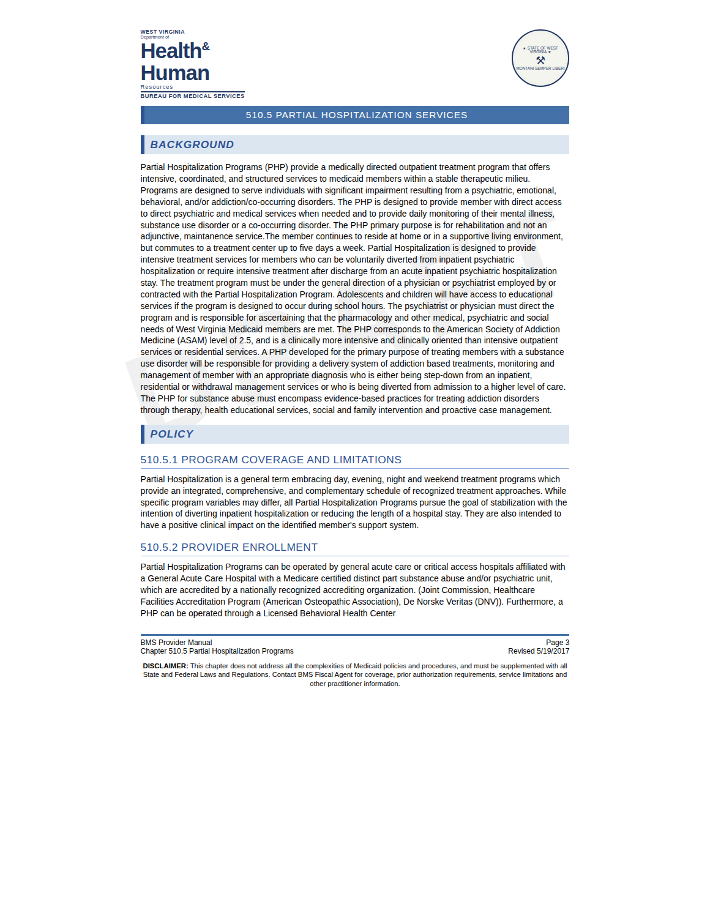DRAFT
WEST VIRGINIA
Department of
Health&
Human
Resources
BUREAU FOR MEDICAL SERVICES
★ STATE OF WEST VIRGINIA ★
⚒
MONTANI SEMPER LIBERI
510.5 PARTIAL HOSPITALIZATION SERVICES
BACKGROUND
Partial Hospitalization Programs (PHP) provide a medically directed outpatient treatment program that offers intensive, coordinated, and structured services to medicaid members within a stable therapeutic milieu. Programs are designed to serve individuals with significant impairment resulting from a psychiatric, emotional, behavioral, and/or addiction/co-occurring disorders. The PHP is designed to provide member with direct access to direct psychiatric and medical services when needed and to provide daily monitoring of their mental illness, substance use disorder or a co-occurring disorder. The PHP primary purpose is for rehabilitation and not an adjunctive, maintanence service.The member continues to reside at home or in a supportive living environment, but commutes to a treatment center up to five days a week. Partial Hospitalization is designed to provide intensive treatment services for members who can be voluntarily diverted from inpatient psychiatric hospitalization or require intensive treatment after discharge from an acute inpatient psychiatric hospitalization stay. The treatment program must be under the general direction of a physician or psychiatrist employed by or contracted with the Partial Hospitalization Program. Adolescents and children will have access to educational services if the program is designed to occur during school hours. The psychiatrist or physician must direct the program and is responsible for ascertaining that the pharmacology and other medical, psychiatric and social needs of West Virginia Medicaid members are met. The PHP corresponds to the American Society of Addiction Medicine (ASAM) level of 2.5, and is a clinically more intensive and clinically oriented than intensive outpatient services or residential services. A PHP developed for the primary purpose of treating members with a substance use disorder will be responsible for providing a delivery system of addiction based treatments, monitoring and management of member with an appropriate diagnosis who is either being step-down from an inpatient, residential or withdrawal management services or who is being diverted from admission to a higher level of care. The PHP for substance abuse must encompass evidence-based practices for treating addiction disorders through therapy, health educational services, social and family intervention and proactive case management.
POLICY
510.5.1 PROGRAM COVERAGE AND LIMITATIONS
Partial Hospitalization is a general term embracing day, evening, night and weekend treatment programs which provide an integrated, comprehensive, and complementary schedule of recognized treatment approaches. While specific program variables may differ, all Partial Hospitalization Programs pursue the goal of stabilization with the intention of diverting inpatient hospitalization or reducing the length of a hospital stay. They are also intended to have a positive clinical impact on the identified member's support system.
510.5.2 PROVIDER ENROLLMENT
Partial Hospitalization Programs can be operated by general acute care or critical access hospitals affiliated with a General Acute Care Hospital with a Medicare certified distinct part substance abuse and/or psychiatric unit, which are accredited by a nationally recognized accrediting organization. (Joint Commission, Healthcare Facilities Accreditation Program (American Osteopathic Association), De Norske Veritas (DNV)). Furthermore, a PHP can be operated through a Licensed Behavioral Health Center
BMS Provider Manual Page 3
Chapter 510.5 Partial Hospitalization Programs Revised 5/19/2017
DISCLAIMER: This chapter does not address all the complexities of Medicaid policies and procedures, and must be supplemented with all State and Federal Laws and Regulations. Contact BMS Fiscal Agent for coverage, prior authorization requirements, service limitations and other practitioner information.